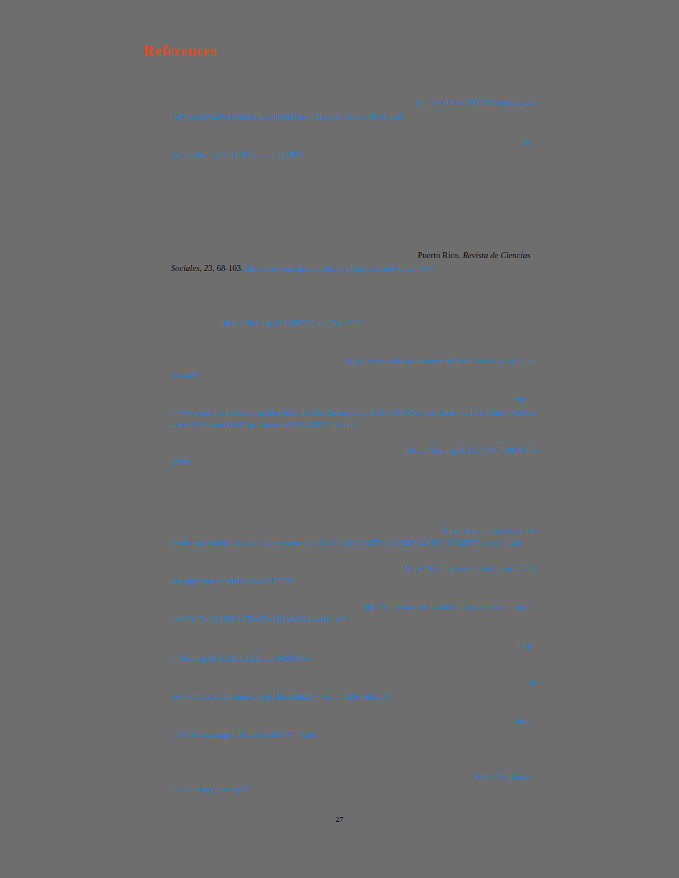References
Aponte Hernández, E. (2014). Educación superior y desarrollo en Puerto Rico. file:///C:/Users/PIU/Downloads/45156-Texto%20del%20art%C3%ADculo-71520-3-10-20140616.pdf
Baker, B. D., & Miron, G. (2015). The business of charter schooling. Education Policy Analysis Archives, 23. http://dx.doi.org/10.14507/epaa.v23.2023
Bonilla, Y. (2018). The coloniality of disaster: Race, empire, and the temporal logics of emergency in Puerto Rico.
Brusi, R. (2011). La reforma educativa y la privatización en
Brusi, R., Godreau, I., & Franco Ortiz, M. (2010). Privatización y educación en Puerto Rico. Revista de Ciencias Sociales, 23, 68-103. https://revistas.upr.edu/index.php/rcs/article/view/7470
Cobb, C. D., & Glass, G. V. (1999). Ethnic segregation in Arizona charter schools. Education Policy Analysis Archives, 7(1). https://doi.org/10.14507/epaa.v7n1.1999
Cordes, S. A. (2018). In pursuit of the common good: The spillover effects of charter schools on public school students in New York City. Education Next, 18(2). https://www.educationnext.org/files/ednext_xviii_2_cordes.pdf
National Alliance for Public Charter Schools. (2018). Estimated public charter school enrollment, 2017-18. https://www.publiccharters.org/sites/default/files/documents/2018-03/FINAL%20Estimated%20Public%20Charter%20School%20Enrollment%2C%202017-18.pdf
Denzin, N. K. (2015). Critical qualitative inquiry. Qualitative Inquiry, 21(1). https://doi.org/10.1177/1077800414557826
Departamento de Educación de Puerto Rico. (2018). Plan de reorganización.
Departamento de Educación de Puerto Rico. (2018). Documento de cierre de escuelas. https://media.noticel.com/o2com-noti-media-us-east-1/document_dev/2018/03/01/19473_1519943642953_10548576_ver1.0.pdf
Godreau, I., & Franco Ortiz, M. (2011). Racialización y educación. REMIE. https://hipatiapress.com/hpjournals/index.php/remie/article/view/217/207
Fundación Ricky Martin. (2017). Trata humana en Puerto Rico. http://rickymartinfoundation.org/wp-content/uploads/2017/03/LIBRO-TRATA-HUMANA-web1.pdf
Ladson-Billings, G. (2006). From the achievement gap to the education debt. Educational Researcher, 35(7). https://doi.org/10.3102/01623737026001065
Lake, R., Dusseault, B., & Bowen, M. (2018). Charter schools and district collaboration. Education Next, 18(3). https://www.educationnext.org/files/ednext_xviii_3_lake_etal.pdf
Miron, G., & Gulosino, C. (2013). Profiles of for-profit and nonprofit education management organizations. https://files.eric.ed.gov/fulltext/ED574445.pdf
Morales, J. (2016). Neoliberalism and schooling. Master's thesis, University of Western Ontario. https://ir.lib.uwo.ca/sociology_masrp/20
27